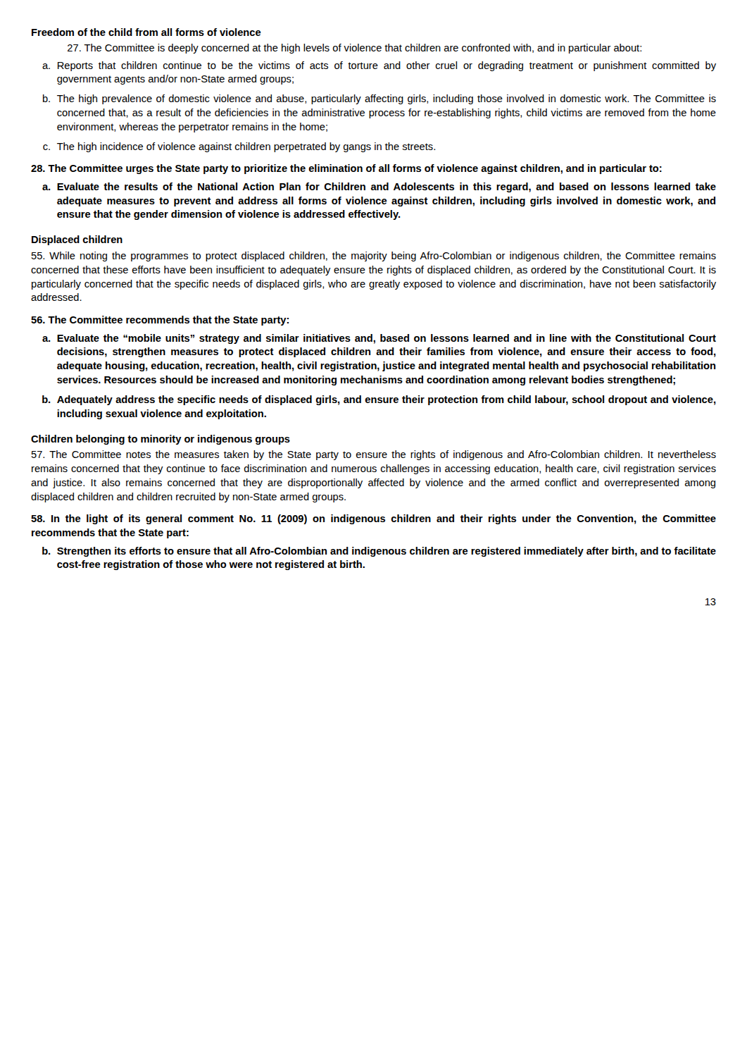Freedom of the child from all forms of violence
27. The Committee is deeply concerned at the high levels of violence that children are confronted with, and in particular about:
Reports that children continue to be the victims of acts of torture and other cruel or degrading treatment or punishment committed by government agents and/or non-State armed groups;
The high prevalence of domestic violence and abuse, particularly affecting girls, including those involved in domestic work. The Committee is concerned that, as a result of the deficiencies in the administrative process for re-establishing rights, child victims are removed from the home environment, whereas the perpetrator remains in the home;
The high incidence of violence against children perpetrated by gangs in the streets.
28. The Committee urges the State party to prioritize the elimination of all forms of violence against children, and in particular to:
Evaluate the results of the National Action Plan for Children and Adolescents in this regard, and based on lessons learned take adequate measures to prevent and address all forms of violence against children, including girls involved in domestic work, and ensure that the gender dimension of violence is addressed effectively.
Displaced children
55. While noting the programmes to protect displaced children, the majority being Afro-Colombian or indigenous children, the Committee remains concerned that these efforts have been insufficient to adequately ensure the rights of displaced children, as ordered by the Constitutional Court. It is particularly concerned that the specific needs of displaced girls, who are greatly exposed to violence and discrimination, have not been satisfactorily addressed.
56. The Committee recommends that the State party:
Evaluate the “mobile units” strategy and similar initiatives and, based on lessons learned and in line with the Constitutional Court decisions, strengthen measures to protect displaced children and their families from violence, and ensure their access to food, adequate housing, education, recreation, health, civil registration, justice and integrated mental health and psychosocial rehabilitation services. Resources should be increased and monitoring mechanisms and coordination among relevant bodies strengthened;
Adequately address the specific needs of displaced girls, and ensure their protection from child labour, school dropout and violence, including sexual violence and exploitation.
Children belonging to minority or indigenous groups
57. The Committee notes the measures taken by the State party to ensure the rights of indigenous and Afro-Colombian children. It nevertheless remains concerned that they continue to face discrimination and numerous challenges in accessing education, health care, civil registration services and justice. It also remains concerned that they are disproportionally affected by violence and the armed conflict and overrepresented among displaced children and children recruited by non-State armed groups.
58. In the light of its general comment No. 11 (2009) on indigenous children and their rights under the Convention, the Committee recommends that the State part:
Strengthen its efforts to ensure that all Afro-Colombian and indigenous children are registered immediately after birth, and to facilitate cost-free registration of those who were not registered at birth.
13